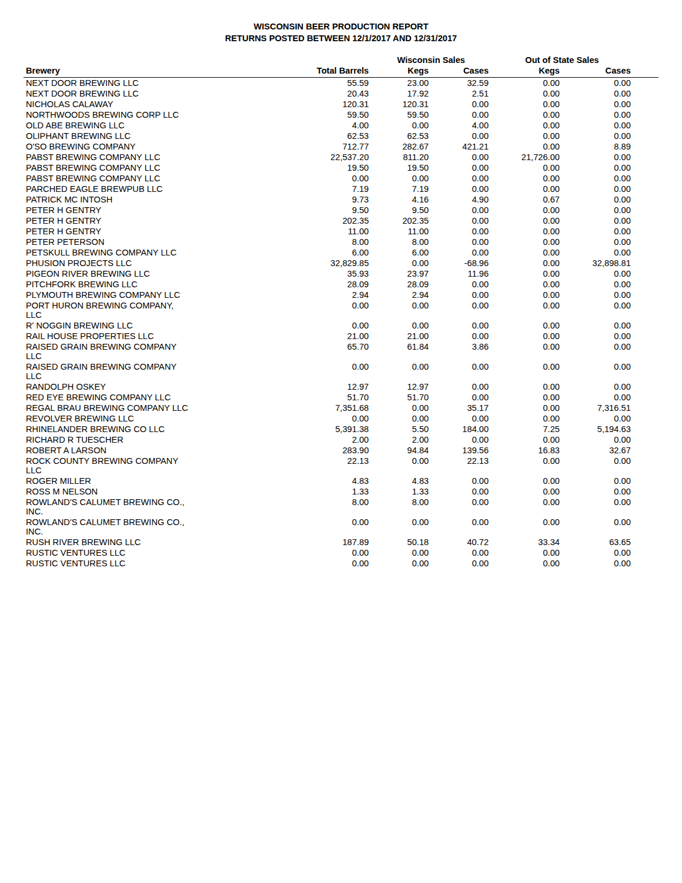WISCONSIN BEER PRODUCTION REPORT
RETURNS POSTED BETWEEN 12/1/2017 AND 12/31/2017
| | | Wisconsin Sales | Out of State Sales | |
| --- | --- | --- | --- | --- |
| Brewery | Total Barrels | Kegs | Cases | Kegs | Cases | |
| NEXT DOOR BREWING LLC | 55.59 | 23.00 | 32.59 | 0.00 | 0.00 | |
| NEXT DOOR BREWING LLC | 20.43 | 17.92 | 2.51 | 0.00 | 0.00 | |
| NICHOLAS CALAWAY | 120.31 | 120.31 | 0.00 | 0.00 | 0.00 | |
| NORTHWOODS BREWING CORP LLC | 59.50 | 59.50 | 0.00 | 0.00 | 0.00 | |
| OLD ABE BREWING LLC | 4.00 | 0.00 | 4.00 | 0.00 | 0.00 | |
| OLIPHANT BREWING LLC | 62.53 | 62.53 | 0.00 | 0.00 | 0.00 | |
| O'SO BREWING COMPANY | 712.77 | 282.67 | 421.21 | 0.00 | 8.89 | |
| PABST BREWING COMPANY LLC | 22,537.20 | 811.20 | 0.00 | 21,726.00 | 0.00 | |
| PABST BREWING COMPANY LLC | 19.50 | 19.50 | 0.00 | 0.00 | 0.00 | |
| PABST BREWING COMPANY LLC | 0.00 | 0.00 | 0.00 | 0.00 | 0.00 | |
| PARCHED EAGLE BREWPUB LLC | 7.19 | 7.19 | 0.00 | 0.00 | 0.00 | |
| PATRICK MC INTOSH | 9.73 | 4.16 | 4.90 | 0.67 | 0.00 | |
| PETER H GENTRY | 9.50 | 9.50 | 0.00 | 0.00 | 0.00 | |
| PETER H GENTRY | 202.35 | 202.35 | 0.00 | 0.00 | 0.00 | |
| PETER H GENTRY | 11.00 | 11.00 | 0.00 | 0.00 | 0.00 | |
| PETER PETERSON | 8.00 | 8.00 | 0.00 | 0.00 | 0.00 | |
| PETSKULL BREWING COMPANY LLC | 6.00 | 6.00 | 0.00 | 0.00 | 0.00 | |
| PHUSION PROJECTS LLC | 32,829.85 | 0.00 | -68.96 | 0.00 | 32,898.81 | |
| PIGEON RIVER BREWING LLC | 35.93 | 23.97 | 11.96 | 0.00 | 0.00 | |
| PITCHFORK BREWING LLC | 28.09 | 28.09 | 0.00 | 0.00 | 0.00 | |
| PLYMOUTH BREWING COMPANY LLC | 2.94 | 2.94 | 0.00 | 0.00 | 0.00 | |
| PORT HURON BREWING COMPANY, LLC | 0.00 | 0.00 | 0.00 | 0.00 | 0.00 | |
| R' NOGGIN BREWING LLC | 0.00 | 0.00 | 0.00 | 0.00 | 0.00 | |
| RAIL HOUSE PROPERTIES LLC | 21.00 | 21.00 | 0.00 | 0.00 | 0.00 | |
| RAISED GRAIN BREWING COMPANY LLC | 65.70 | 61.84 | 3.86 | 0.00 | 0.00 | |
| RAISED GRAIN BREWING COMPANY LLC | 0.00 | 0.00 | 0.00 | 0.00 | 0.00 | |
| RANDOLPH OSKEY | 12.97 | 12.97 | 0.00 | 0.00 | 0.00 | |
| RED EYE BREWING COMPANY LLC | 51.70 | 51.70 | 0.00 | 0.00 | 0.00 | |
| REGAL BRAU BREWING COMPANY LLC | 7,351.68 | 0.00 | 35.17 | 0.00 | 7,316.51 | |
| REVOLVER BREWING LLC | 0.00 | 0.00 | 0.00 | 0.00 | 0.00 | |
| RHINELANDER BREWING CO LLC | 5,391.38 | 5.50 | 184.00 | 7.25 | 5,194.63 | |
| RICHARD R TUESCHER | 2.00 | 2.00 | 0.00 | 0.00 | 0.00 | |
| ROBERT A LARSON | 283.90 | 94.84 | 139.56 | 16.83 | 32.67 | |
| ROCK COUNTY BREWING COMPANY LLC | 22.13 | 0.00 | 22.13 | 0.00 | 0.00 | |
| ROGER MILLER | 4.83 | 4.83 | 0.00 | 0.00 | 0.00 | |
| ROSS M NELSON | 1.33 | 1.33 | 0.00 | 0.00 | 0.00 | |
| ROWLAND'S CALUMET BREWING CO., INC. | 8.00 | 8.00 | 0.00 | 0.00 | 0.00 | |
| ROWLAND'S CALUMET BREWING CO., INC. | 0.00 | 0.00 | 0.00 | 0.00 | 0.00 | |
| RUSH RIVER BREWING LLC | 187.89 | 50.18 | 40.72 | 33.34 | 63.65 | |
| RUSTIC VENTURES LLC | 0.00 | 0.00 | 0.00 | 0.00 | 0.00 | |
| RUSTIC VENTURES LLC | 0.00 | 0.00 | 0.00 | 0.00 | 0.00 | |